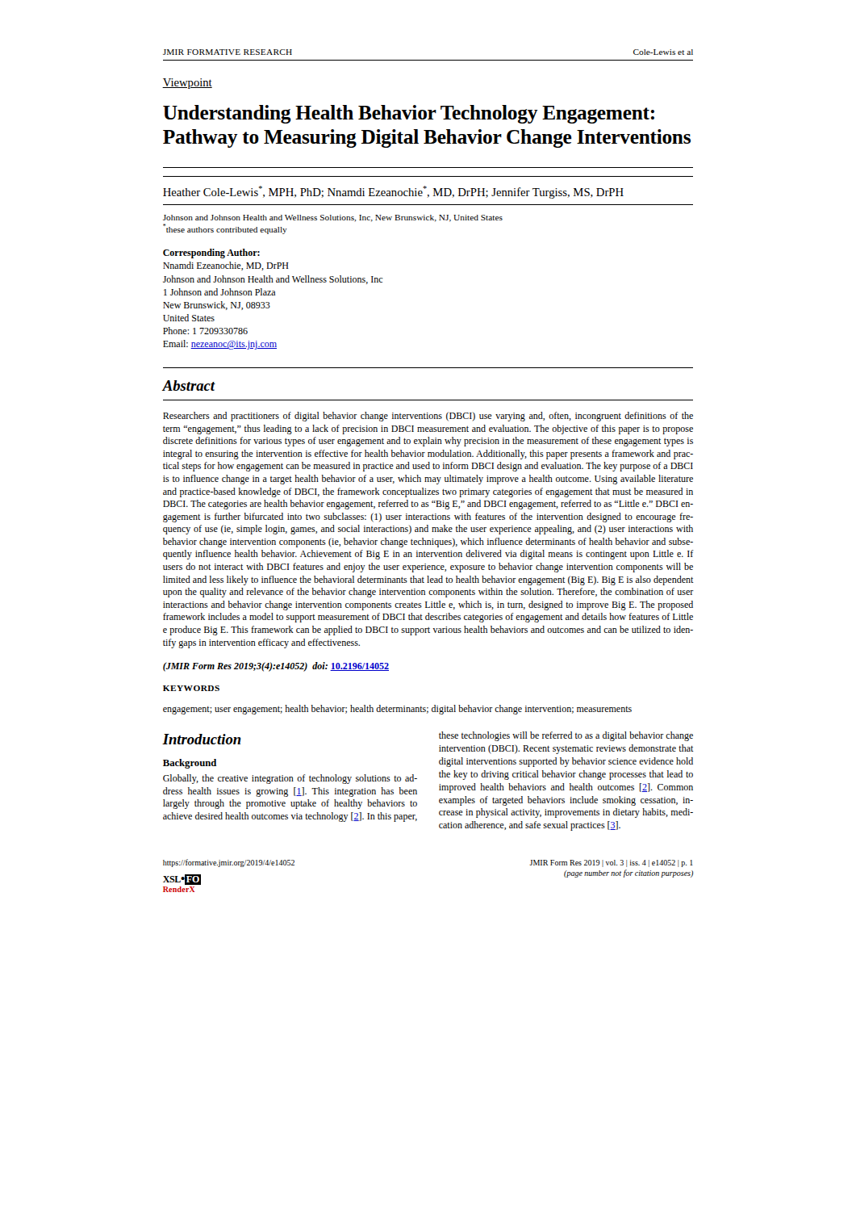JMIR FORMATIVE RESEARCH Cole-Lewis et al
Viewpoint
Understanding Health Behavior Technology Engagement: Pathway to Measuring Digital Behavior Change Interventions
Heather Cole-Lewis*, MPH, PhD; Nnamdi Ezeanochie*, MD, DrPH; Jennifer Turgiss, MS, DrPH
Johnson and Johnson Health and Wellness Solutions, Inc, New Brunswick, NJ, United States
*these authors contributed equally
Corresponding Author:
Nnamdi Ezeanochie, MD, DrPH
Johnson and Johnson Health and Wellness Solutions, Inc
1 Johnson and Johnson Plaza
New Brunswick, NJ, 08933
United States
Phone: 1 7209330786
Email: nezeanoc@its.jnj.com
Abstract
Researchers and practitioners of digital behavior change interventions (DBCI) use varying and, often, incongruent definitions of the term “engagement,” thus leading to a lack of precision in DBCI measurement and evaluation. The objective of this paper is to propose discrete definitions for various types of user engagement and to explain why precision in the measurement of these engagement types is integral to ensuring the intervention is effective for health behavior modulation. Additionally, this paper presents a framework and practical steps for how engagement can be measured in practice and used to inform DBCI design and evaluation. The key purpose of a DBCI is to influence change in a target health behavior of a user, which may ultimately improve a health outcome. Using available literature and practice-based knowledge of DBCI, the framework conceptualizes two primary categories of engagement that must be measured in DBCI. The categories are health behavior engagement, referred to as “Big E,” and DBCI engagement, referred to as “Little e.” DBCI engagement is further bifurcated into two subclasses: (1) user interactions with features of the intervention designed to encourage frequency of use (ie, simple login, games, and social interactions) and make the user experience appealing, and (2) user interactions with behavior change intervention components (ie, behavior change techniques), which influence determinants of health behavior and subsequently influence health behavior. Achievement of Big E in an intervention delivered via digital means is contingent upon Little e. If users do not interact with DBCI features and enjoy the user experience, exposure to behavior change intervention components will be limited and less likely to influence the behavioral determinants that lead to health behavior engagement (Big E). Big E is also dependent upon the quality and relevance of the behavior change intervention components within the solution. Therefore, the combination of user interactions and behavior change intervention components creates Little e, which is, in turn, designed to improve Big E. The proposed framework includes a model to support measurement of DBCI that describes categories of engagement and details how features of Little e produce Big E. This framework can be applied to DBCI to support various health behaviors and outcomes and can be utilized to identify gaps in intervention efficacy and effectiveness.
(JMIR Form Res 2019;3(4):e14052) doi: 10.2196/14052
KEYWORDS
engagement; user engagement; health behavior; health determinants; digital behavior change intervention; measurements
Introduction
Background
Globally, the creative integration of technology solutions to address health issues is growing [1]. This integration has been largely through the promotive uptake of healthy behaviors to achieve desired health outcomes via technology [2]. In this paper, these technologies will be referred to as a digital behavior change intervention (DBCI). Recent systematic reviews demonstrate that digital interventions supported by behavior science evidence hold the key to driving critical behavior change processes that lead to improved health behaviors and health outcomes [2]. Common examples of targeted behaviors include smoking cessation, increase in physical activity, improvements in dietary habits, medication adherence, and safe sexual practices [3].
https://formative.jmir.org/2019/4/e14052
JMIR Form Res 2019 | vol. 3 | iss. 4 | e14052 | p. 1
(page number not for citation purposes)
XSL•FO
RenderX